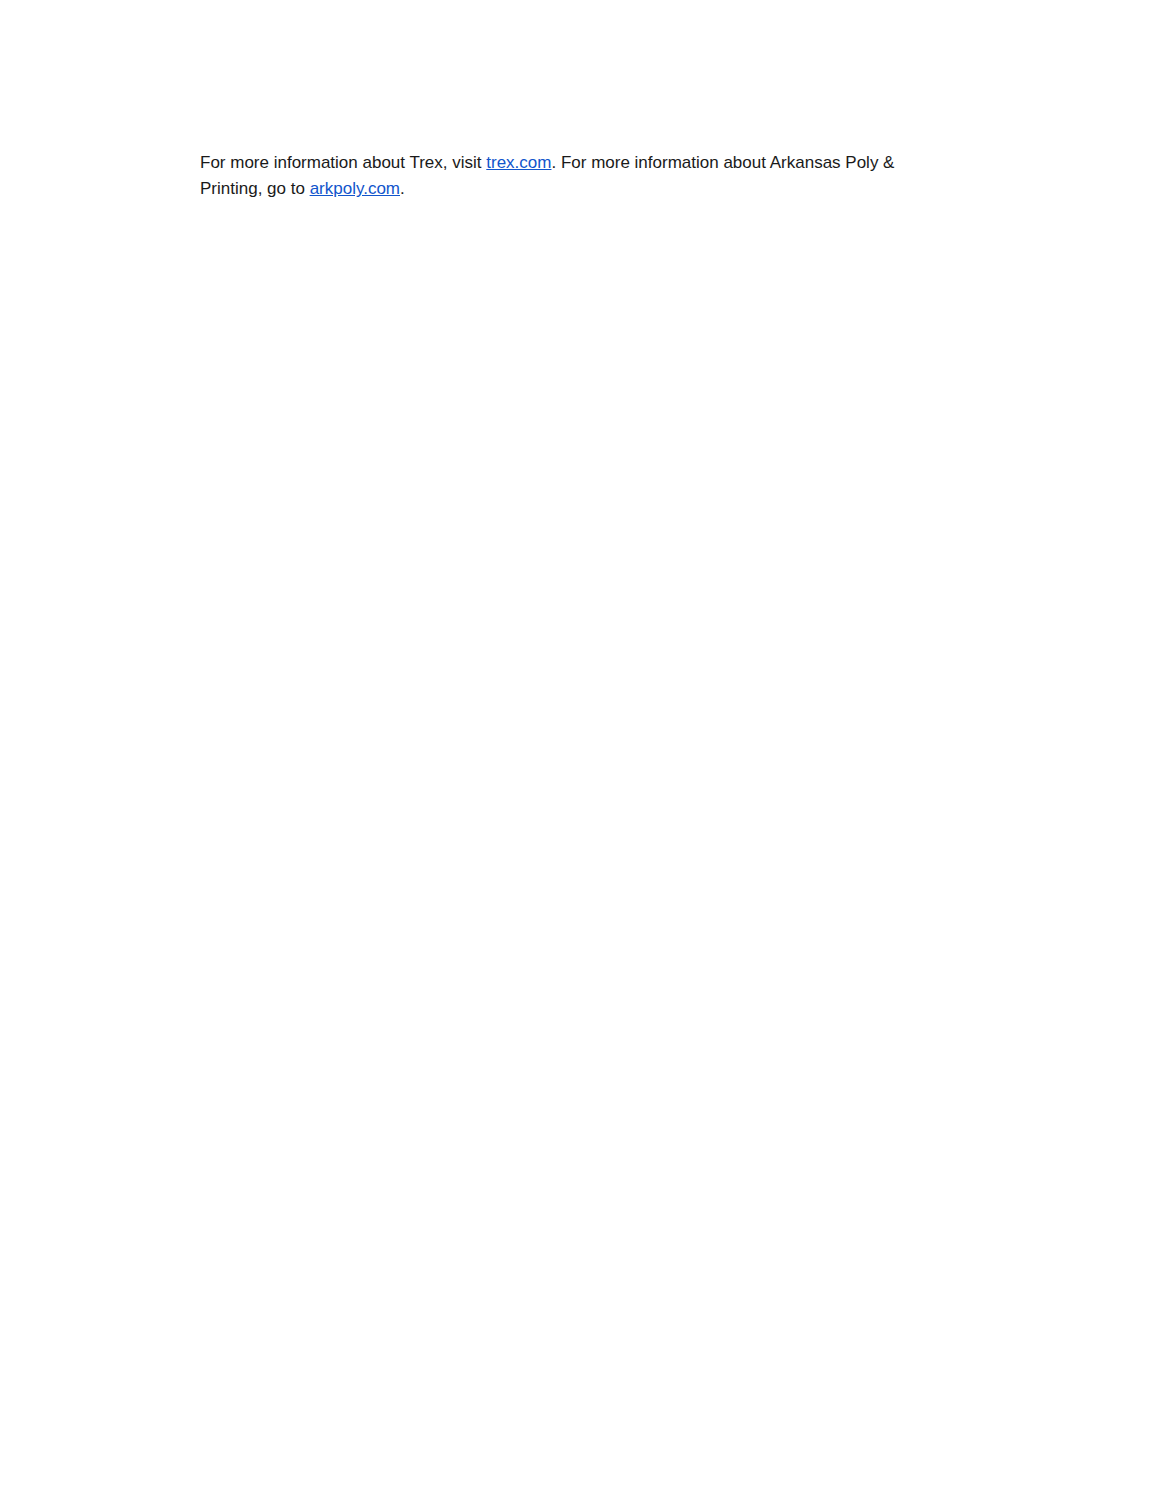For more information about Trex, visit trex.com. For more information about Arkansas Poly & Printing, go to arkpoly.com.